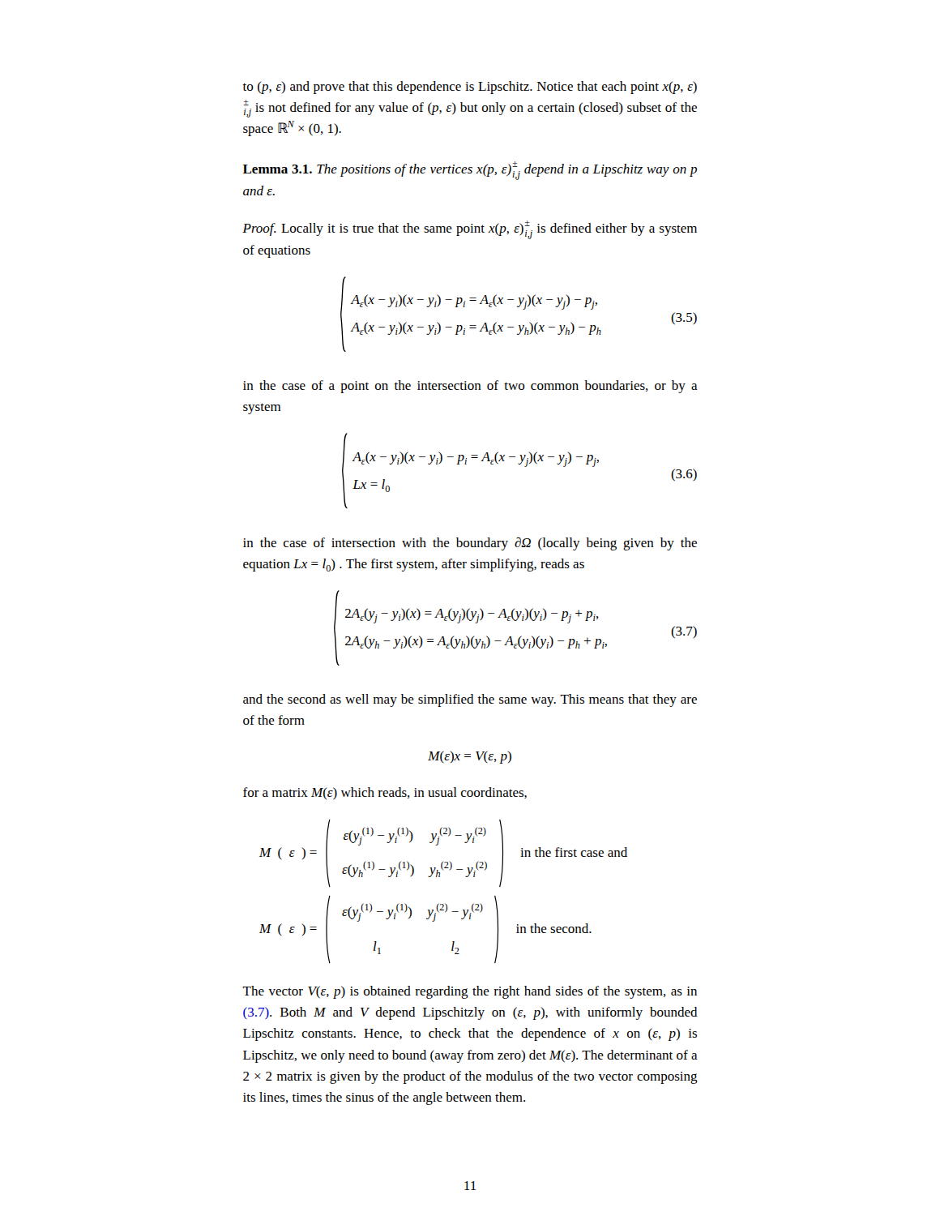to (p, ε) and prove that this dependence is Lipschitz. Notice that each point x(p, ε)±i,j is not defined for any value of (p, ε) but only on a certain (closed) subset of the space ℝN × (0, 1).
Lemma 3.1. The positions of the vertices x(p, ε)±i,j depend in a Lipschitz way on p and ε.
Proof. Locally it is true that the same point x(p, ε)±i,j is defined either by a system of equations
Aε(x − yi)(x − yi) − pi = Aε(x − yj)(x − yj) − pj, Aε(x − yi)(x − yi) − pi = Aε(x − yh)(x − yh) − ph
(3.5)
in the case of a point on the intersection of two common boundaries, or by a system
Aε(x − yi)(x − yi) − pi = Aε(x − yj)(x − yj) − pj, Lx = l0
(3.6)
in the case of intersection with the boundary ∂Ω (locally being given by the equation Lx = l0) . The first system, after simplifying, reads as
2Aε(yj − yi)(x) = Aε(yj)(yj) − Aε(yi)(yi) − pj + pi, 2Aε(yh − yi)(x) = Aε(yh)(yh) − Aε(yi)(yi) − ph + pi,
(3.7)
and the second as well may be simplified the same way. This means that they are of the form
M(ε)x = V(ε, p)
for a matrix M(ε) which reads, in usual coordinates,
M(ε) =
| ε ( y j (1) − y i (1) ) | y j (2) − y i (2) |
| ε ( y h (1) − y i (1) ) | y h (2) − y i (2) |
in the first case and
M(ε) =
| ε ( y j (1) − y i (1) ) | y j (2) − y i (2) |
| l 1 | l 2 |
in the second.
The vector V(ε, p) is obtained regarding the right hand sides of the system, as in (3.7). Both M and V depend Lipschitzly on (ε, p), with uniformly bounded Lipschitz constants. Hence, to check that the dependence of x on (ε, p) is Lipschitz, we only need to bound (away from zero) det M(ε). The determinant of a 2 × 2 matrix is given by the product of the modulus of the two vector composing its lines, times the sinus of the angle between them.
11